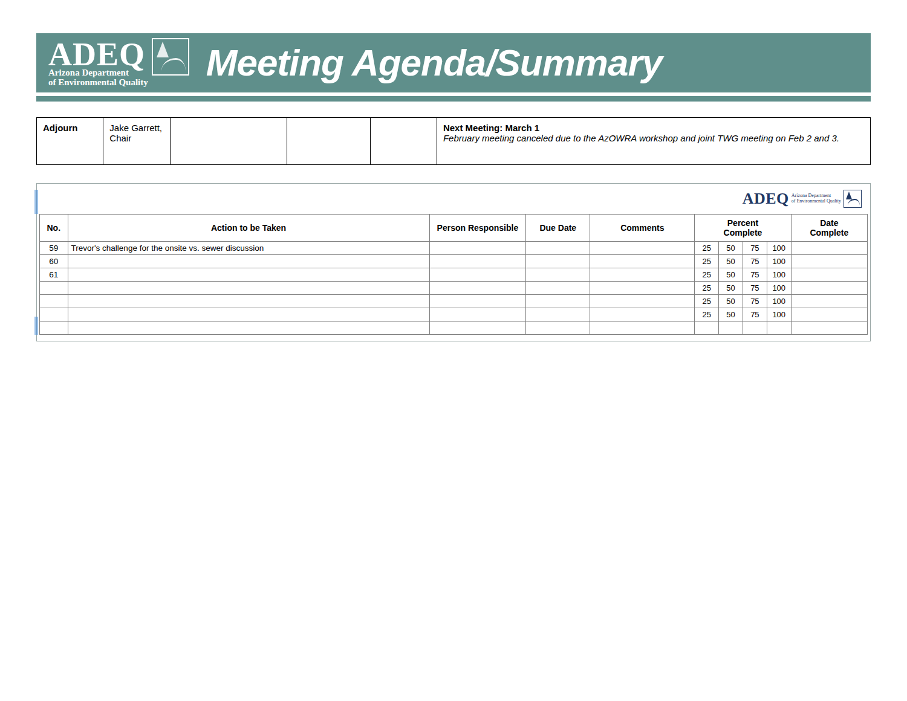ADEQ
Arizona Department
of Environmental Quality
Meeting Agenda/Summary
| Adjourn | Jake Garrett, Chair | | | | Next Meeting: March 1 February meeting canceled due to the AzOWRA workshop and joint TWG meeting on Feb 2 and 3. |
ADEQ Arizona Department
of Environmental Quality
| No. | Action to be Taken | Person Responsible | Due Date | Comments | Percent Complete | Date Complete |
| --- | --- | --- | --- | --- | --- | --- |
| 59 | Trevor's challenge for the onsite vs. sewer discussion | | | | 25 | 50 | 75 | 100 | |
| 60 | | | | | 25 | 50 | 75 | 100 | |
| 61 | | | | | 25 | 50 | 75 | 100 | |
| | | | | | 25 | 50 | 75 | 100 | |
| | | | | | 25 | 50 | 75 | 100 | |
| | | | | | 25 | 50 | 75 | 100 | |